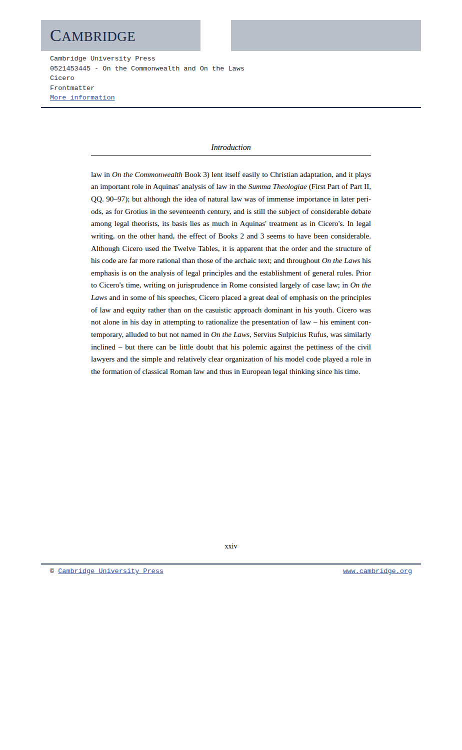CAMBRIDGE
Cambridge University Press
0521453445 - On the Commonwealth and On the Laws
Cicero
Frontmatter
More information
Introduction
law in On the Commonwealth Book 3) lent itself easily to Christian adaptation, and it plays an important role in Aquinas' analysis of law in the Summa Theologiae (First Part of Part II, QQ. 90–97); but although the idea of natural law was of immense importance in later periods, as for Grotius in the seventeenth century, and is still the subject of considerable debate among legal theorists, its basis lies as much in Aquinas' treatment as in Cicero's. In legal writing, on the other hand, the effect of Books 2 and 3 seems to have been considerable. Although Cicero used the Twelve Tables, it is apparent that the order and the structure of his code are far more rational than those of the archaic text; and throughout On the Laws his emphasis is on the analysis of legal principles and the establishment of general rules. Prior to Cicero's time, writing on jurisprudence in Rome consisted largely of case law; in On the Laws and in some of his speeches, Cicero placed a great deal of emphasis on the principles of law and equity rather than on the casuistic approach dominant in his youth. Cicero was not alone in his day in attempting to rationalize the presentation of law – his eminent contemporary, alluded to but not named in On the Laws, Servius Sulpicius Rufus, was similarly inclined – but there can be little doubt that his polemic against the pettiness of the civil lawyers and the simple and relatively clear organization of his model code played a role in the formation of classical Roman law and thus in European legal thinking since his time.
xxiv
© Cambridge University Press www.cambridge.org